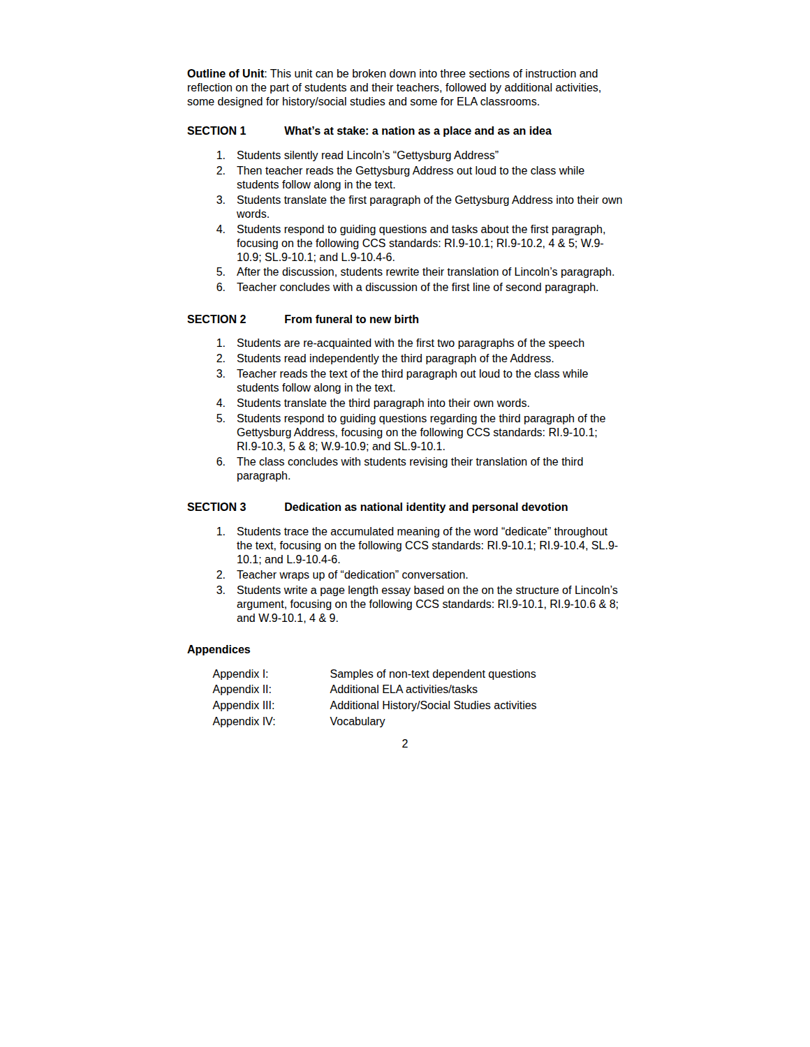Outline of Unit: This unit can be broken down into three sections of instruction and reflection on the part of students and their teachers, followed by additional activities, some designed for history/social studies and some for ELA classrooms.
SECTION 1 What’s at stake: a nation as a place and as an idea
Students silently read Lincoln’s “Gettysburg Address”
Then teacher reads the Gettysburg Address out loud to the class while students follow along in the text.
Students translate the first paragraph of the Gettysburg Address into their own words.
Students respond to guiding questions and tasks about the first paragraph, focusing on the following CCS standards: RI.9-10.1; RI.9-10.2, 4 & 5; W.9-10.9; SL.9-10.1; and L.9-10.4-6.
After the discussion, students rewrite their translation of Lincoln’s paragraph.
Teacher concludes with a discussion of the first line of second paragraph.
SECTION 2 From funeral to new birth
Students are re-acquainted with the first two paragraphs of the speech
Students read independently the third paragraph of the Address.
Teacher reads the text of the third paragraph out loud to the class while students follow along in the text.
Students translate the third paragraph into their own words.
Students respond to guiding questions regarding the third paragraph of the Gettysburg Address, focusing on the following CCS standards: RI.9-10.1; RI.9-10.3, 5 & 8; W.9-10.9; and SL.9-10.1.
The class concludes with students revising their translation of the third paragraph.
SECTION 3 Dedication as national identity and personal devotion
Students trace the accumulated meaning of the word “dedicate” throughout the text, focusing on the following CCS standards: RI.9-10.1; RI.9-10.4, SL.9-10.1; and L.9-10.4-6.
Teacher wraps up of “dedication” conversation.
Students write a page length essay based on the on the structure of Lincoln’s argument, focusing on the following CCS standards: RI.9-10.1, RI.9-10.6 & 8; and W.9-10.1, 4 & 9.
Appendices
| Appendix I: | Samples of non-text dependent questions |
| Appendix II: | Additional ELA activities/tasks |
| Appendix III: | Additional History/Social Studies activities |
| Appendix IV: | Vocabulary |
2